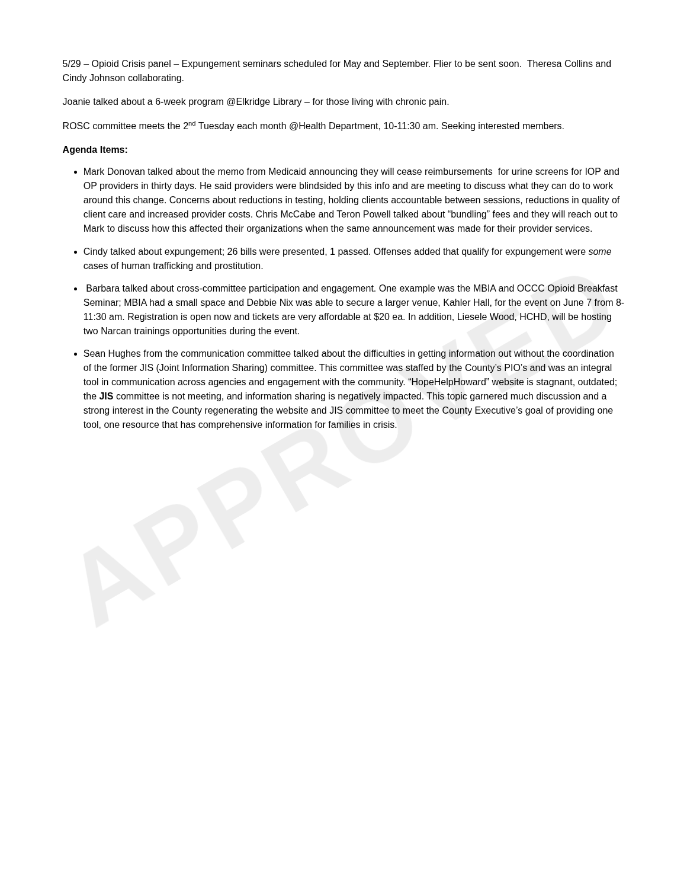APPROVED
5/29 – Opioid Crisis panel – Expungement seminars scheduled for May and September. Flier to be sent soon. Theresa Collins and Cindy Johnson collaborating.
Joanie talked about a 6-week program @Elkridge Library – for those living with chronic pain.
ROSC committee meets the 2nd Tuesday each month @Health Department, 10-11:30 am. Seeking interested members.
Agenda Items:
Mark Donovan talked about the memo from Medicaid announcing they will cease reimbursements for urine screens for IOP and OP providers in thirty days. He said providers were blindsided by this info and are meeting to discuss what they can do to work around this change. Concerns about reductions in testing, holding clients accountable between sessions, reductions in quality of client care and increased provider costs. Chris McCabe and Teron Powell talked about “bundling” fees and they will reach out to Mark to discuss how this affected their organizations when the same announcement was made for their provider services.
Cindy talked about expungement; 26 bills were presented, 1 passed. Offenses added that qualify for expungement were some cases of human trafficking and prostitution.
Barbara talked about cross-committee participation and engagement. One example was the MBIA and OCCC Opioid Breakfast Seminar; MBIA had a small space and Debbie Nix was able to secure a larger venue, Kahler Hall, for the event on June 7 from 8-11:30 am. Registration is open now and tickets are very affordable at $20 ea. In addition, Liesele Wood, HCHD, will be hosting two Narcan trainings opportunities during the event.
Sean Hughes from the communication committee talked about the difficulties in getting information out without the coordination of the former JIS (Joint Information Sharing) committee. This committee was staffed by the County’s PIO’s and was an integral tool in communication across agencies and engagement with the community. “HopeHelpHoward” website is stagnant, outdated; the JIS committee is not meeting, and information sharing is negatively impacted. This topic garnered much discussion and a strong interest in the County regenerating the website and JIS committee to meet the County Executive’s goal of providing one tool, one resource that has comprehensive information for families in crisis.